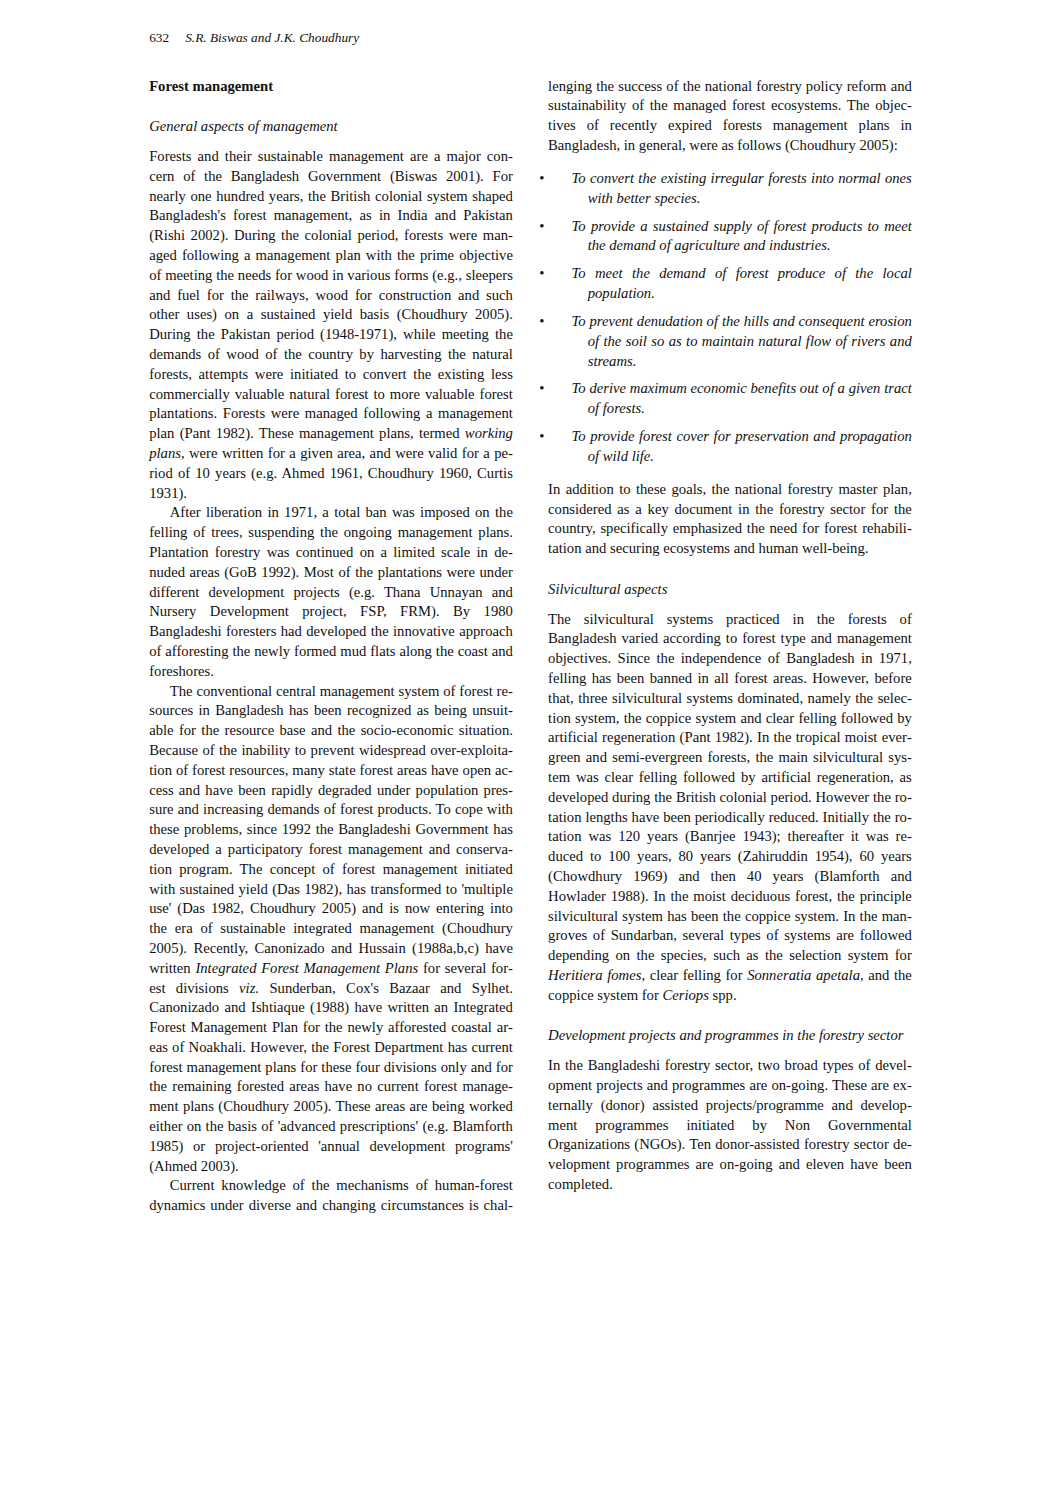632 S.R. Biswas and J.K. Choudhury
Forest management
General aspects of management
Forests and their sustainable management are a major concern of the Bangladesh Government (Biswas 2001). For nearly one hundred years, the British colonial system shaped Bangladesh's forest management, as in India and Pakistan (Rishi 2002). During the colonial period, forests were managed following a management plan with the prime objective of meeting the needs for wood in various forms (e.g., sleepers and fuel for the railways, wood for construction and such other uses) on a sustained yield basis (Choudhury 2005). During the Pakistan period (1948-1971), while meeting the demands of wood of the country by harvesting the natural forests, attempts were initiated to convert the existing less commercially valuable natural forest to more valuable forest plantations. Forests were managed following a management plan (Pant 1982). These management plans, termed working plans, were written for a given area, and were valid for a period of 10 years (e.g. Ahmed 1961, Choudhury 1960, Curtis 1931).
After liberation in 1971, a total ban was imposed on the felling of trees, suspending the ongoing management plans. Plantation forestry was continued on a limited scale in denuded areas (GoB 1992). Most of the plantations were under different development projects (e.g. Thana Unnayan and Nursery Development project, FSP, FRM). By 1980 Bangladeshi foresters had developed the innovative approach of afforesting the newly formed mud flats along the coast and foreshores.
The conventional central management system of forest resources in Bangladesh has been recognized as being unsuitable for the resource base and the socio-economic situation. Because of the inability to prevent widespread over-exploitation of forest resources, many state forest areas have open access and have been rapidly degraded under population pressure and increasing demands of forest products. To cope with these problems, since 1992 the Bangladeshi Government has developed a participatory forest management and conservation program. The concept of forest management initiated with sustained yield (Das 1982), has transformed to 'multiple use' (Das 1982, Choudhury 2005) and is now entering into the era of sustainable integrated management (Choudhury 2005). Recently, Canonizado and Hussain (1988a,b,c) have written Integrated Forest Management Plans for several forest divisions viz. Sunderban, Cox's Bazaar and Sylhet. Canonizado and Ishtiaque (1988) have written an Integrated Forest Management Plan for the newly afforested coastal areas of Noakhali. However, the Forest Department has current forest management plans for these four divisions only and for the remaining forested areas have no current forest management plans (Choudhury 2005). These areas are being worked either on the basis of 'advanced prescriptions' (e.g. Blamforth 1985) or project-oriented 'annual development programs' (Ahmed 2003).
Current knowledge of the mechanisms of human-forest dynamics under diverse and changing circumstances is challenging the success of the national forestry policy reform and sustainability of the managed forest ecosystems. The objectives of recently expired forests management plans in Bangladesh, in general, were as follows (Choudhury 2005):
To convert the existing irregular forests into normal ones with better species.
To provide a sustained supply of forest products to meet the demand of agriculture and industries.
To meet the demand of forest produce of the local population.
To prevent denudation of the hills and consequent erosion of the soil so as to maintain natural flow of rivers and streams.
To derive maximum economic benefits out of a given tract of forests.
To provide forest cover for preservation and propagation of wild life.
In addition to these goals, the national forestry master plan, considered as a key document in the forestry sector for the country, specifically emphasized the need for forest rehabilitation and securing ecosystems and human well-being.
Silvicultural aspects
The silvicultural systems practiced in the forests of Bangladesh varied according to forest type and management objectives. Since the independence of Bangladesh in 1971, felling has been banned in all forest areas. However, before that, three silvicultural systems dominated, namely the selection system, the coppice system and clear felling followed by artificial regeneration (Pant 1982). In the tropical moist evergreen and semi-evergreen forests, the main silvicultural system was clear felling followed by artificial regeneration, as developed during the British colonial period. However the rotation lengths have been periodically reduced. Initially the rotation was 120 years (Banrjee 1943); thereafter it was reduced to 100 years, 80 years (Zahiruddin 1954), 60 years (Chowdhury 1969) and then 40 years (Blamforth and Howlader 1988). In the moist deciduous forest, the principle silvicultural system has been the coppice system. In the mangroves of Sundarban, several types of systems are followed depending on the species, such as the selection system for Heritiera fomes, clear felling for Sonneratia apetala, and the coppice system for Ceriops spp.
Development projects and programmes in the forestry sector
In the Bangladeshi forestry sector, two broad types of development projects and programmes are on-going. These are externally (donor) assisted projects/programme and development programmes initiated by Non Governmental Organizations (NGOs). Ten donor-assisted forestry sector development programmes are on-going and eleven have been completed.